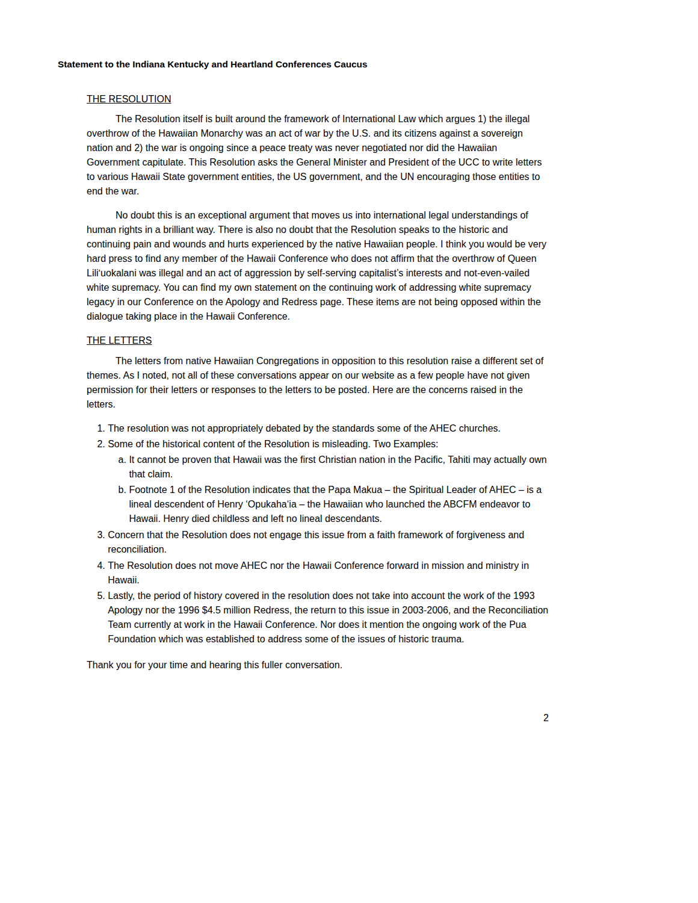Statement to the Indiana Kentucky and Heartland Conferences Caucus
THE RESOLUTION
The Resolution itself is built around the framework of International Law which argues 1) the illegal overthrow of the Hawaiian Monarchy was an act of war by the U.S. and its citizens against a sovereign nation and 2) the war is ongoing since a peace treaty was never negotiated nor did the Hawaiian Government capitulate. This Resolution asks the General Minister and President of the UCC to write letters to various Hawaii State government entities, the US government, and the UN encouraging those entities to end the war.
No doubt this is an exceptional argument that moves us into international legal understandings of human rights in a brilliant way. There is also no doubt that the Resolution speaks to the historic and continuing pain and wounds and hurts experienced by the native Hawaiian people. I think you would be very hard press to find any member of the Hawaii Conference who does not affirm that the overthrow of Queen Liliʻuokalani was illegal and an act of aggression by self-serving capitalist’s interests and not-even-vailed white supremacy. You can find my own statement on the continuing work of addressing white supremacy legacy in our Conference on the Apology and Redress page. These items are not being opposed within the dialogue taking place in the Hawaii Conference.
THE LETTERS
The letters from native Hawaiian Congregations in opposition to this resolution raise a different set of themes. As I noted, not all of these conversations appear on our website as a few people have not given permission for their letters or responses to the letters to be posted. Here are the concerns raised in the letters.
The resolution was not appropriately debated by the standards some of the AHEC churches.
Some of the historical content of the Resolution is misleading. Two Examples:
It cannot be proven that Hawaii was the first Christian nation in the Pacific, Tahiti may actually own that claim.
Footnote 1 of the Resolution indicates that the Papa Makua – the Spiritual Leader of AHEC – is a lineal descendent of Henry ‘Opukaha‘ia – the Hawaiian who launched the ABCFM endeavor to Hawaii. Henry died childless and left no lineal descendants.
Concern that the Resolution does not engage this issue from a faith framework of forgiveness and reconciliation.
The Resolution does not move AHEC nor the Hawaii Conference forward in mission and ministry in Hawaii.
Lastly, the period of history covered in the resolution does not take into account the work of the 1993 Apology nor the 1996 $4.5 million Redress, the return to this issue in 2003-2006, and the Reconciliation Team currently at work in the Hawaii Conference. Nor does it mention the ongoing work of the Pua Foundation which was established to address some of the issues of historic trauma.
Thank you for your time and hearing this fuller conversation.
2